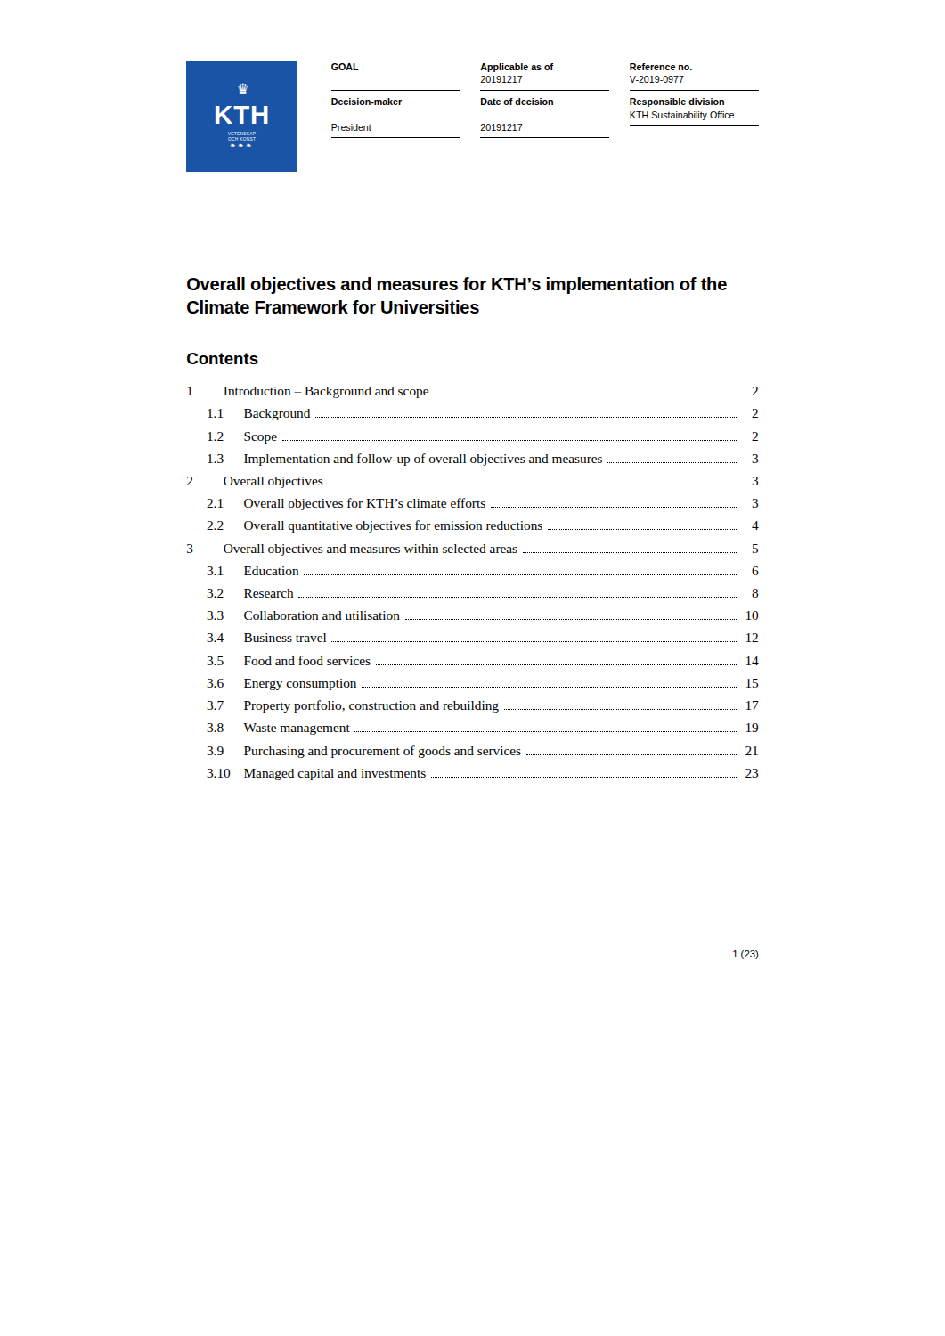♛
KTH
VETENSKAP
OCH KONST
❧❧❧
GOAL
Decision-maker
President
Applicable as of
20191217
Date of decision
20191217
Reference no.
V-2019-0977
Responsible division
KTH Sustainability Office
Overall objectives and measures for KTH’s implementation of the Climate Framework for Universities
Contents
1 Introduction – Background and scope 2
1.1 Background 2
1.2 Scope 2
1.3 Implementation and follow-up of overall objectives and measures 3
2 Overall objectives 3
2.1 Overall objectives for KTH’s climate efforts 3
2.2 Overall quantitative objectives for emission reductions 4
3 Overall objectives and measures within selected areas 5
3.1 Education 6
3.2 Research 8
3.3 Collaboration and utilisation 10
3.4 Business travel 12
3.5 Food and food services 14
3.6 Energy consumption 15
3.7 Property portfolio, construction and rebuilding 17
3.8 Waste management 19
3.9 Purchasing and procurement of goods and services 21
3.10 Managed capital and investments 23
1 (23)